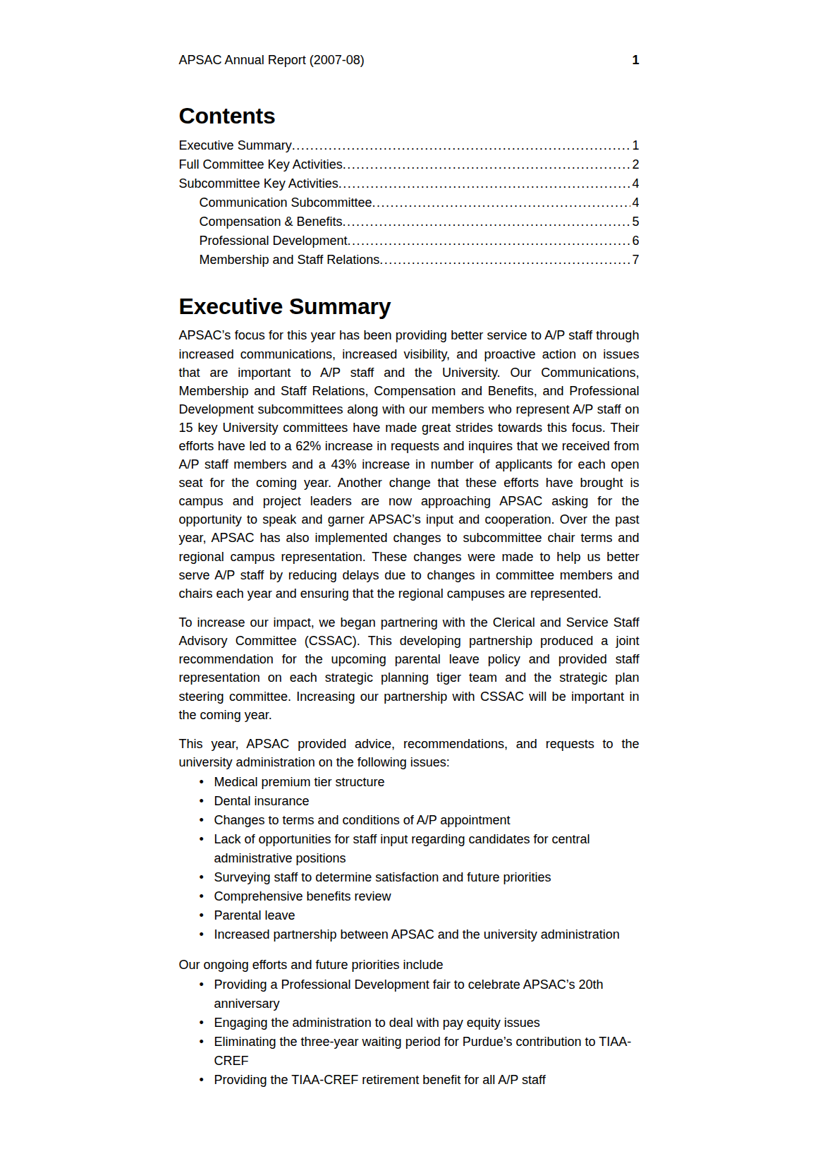APSAC Annual Report (2007-08)
1
Contents
Executive Summary ................................................................................................................................ 1
Full Committee Key Activities ....................................................................................................................... 2
Subcommittee Key Activities ......................................................................................................................... 4
Communication Subcommittee ..................................................................................................................... 4
Compensation & Benefits ............................................................................................................................. 5
Professional Development ........................................................................................................................... 6
Membership and Staff Relations ..................................................................................................................... 7
Executive Summary
APSAC’s focus for this year has been providing better service to A/P staff through increased communications, increased visibility, and proactive action on issues that are important to A/P staff and the University. Our Communications, Membership and Staff Relations, Compensation and Benefits, and Professional Development subcommittees along with our members who represent A/P staff on 15 key University committees have made great strides towards this focus. Their efforts have led to a 62% increase in requests and inquires that we received from A/P staff members and a 43% increase in number of applicants for each open seat for the coming year. Another change that these efforts have brought is campus and project leaders are now approaching APSAC asking for the opportunity to speak and garner APSAC’s input and cooperation. Over the past year, APSAC has also implemented changes to subcommittee chair terms and regional campus representation. These changes were made to help us better serve A/P staff by reducing delays due to changes in committee members and chairs each year and ensuring that the regional campuses are represented.
To increase our impact, we began partnering with the Clerical and Service Staff Advisory Committee (CSSAC). This developing partnership produced a joint recommendation for the upcoming parental leave policy and provided staff representation on each strategic planning tiger team and the strategic plan steering committee. Increasing our partnership with CSSAC will be important in the coming year.
This year, APSAC provided advice, recommendations, and requests to the university administration on the following issues:
Medical premium tier structure
Dental insurance
Changes to terms and conditions of A/P appointment
Lack of opportunities for staff input regarding candidates for central administrative positions
Surveying staff to determine satisfaction and future priorities
Comprehensive benefits review
Parental leave
Increased partnership between APSAC and the university administration
Our ongoing efforts and future priorities include
Providing a Professional Development fair to celebrate APSAC’s 20th anniversary
Engaging the administration to deal with pay equity issues
Eliminating the three-year waiting period for Purdue’s contribution to TIAA-CREF
Providing the TIAA-CREF retirement benefit for all A/P staff